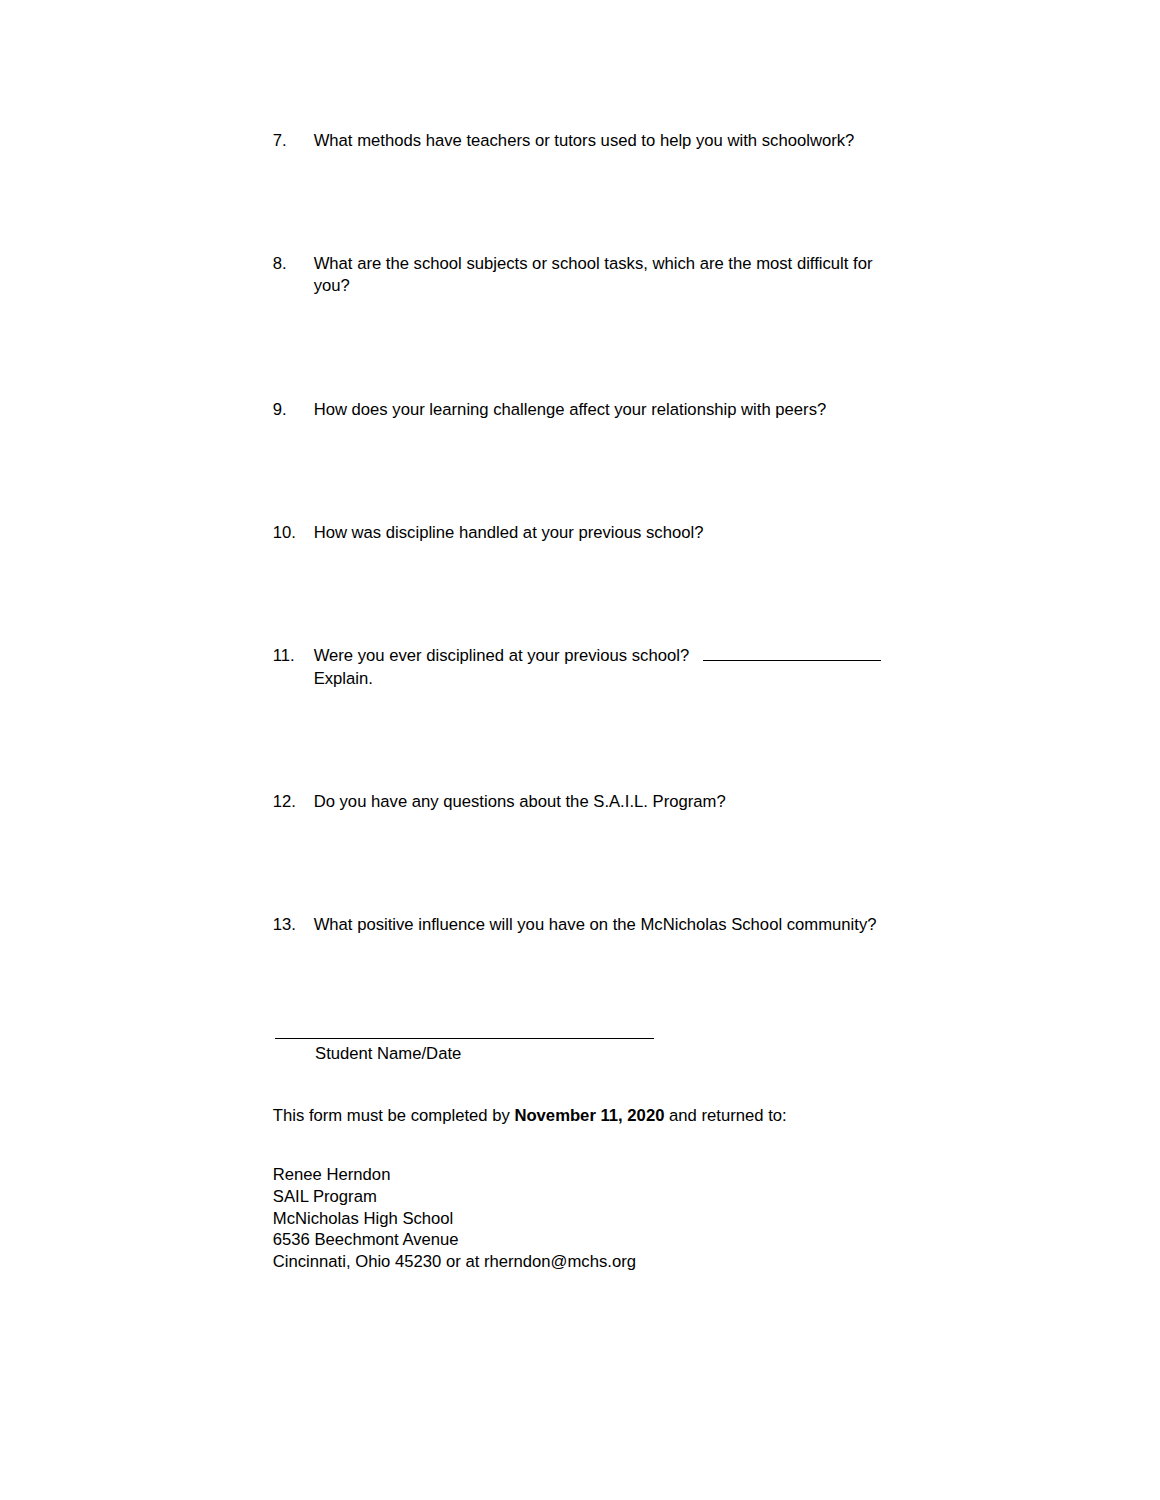7. What methods have teachers or tutors used to help you with schoolwork?
8. What are the school subjects or school tasks, which are the most difficult for you?
9. How does your learning challenge affect your relationship with peers?
10. How was discipline handled at your previous school?
11. Were you ever disciplined at your previous school? Explain.
12. Do you have any questions about the S.A.I.L. Program?
13. What positive influence will you have on the McNicholas School community?
Student Name/Date
This form must be completed by November 11, 2020 and returned to:
Renee Herndon
SAIL Program
McNicholas High School
6536 Beechmont Avenue
Cincinnati, Ohio 45230 or at rherndon@mchs.org